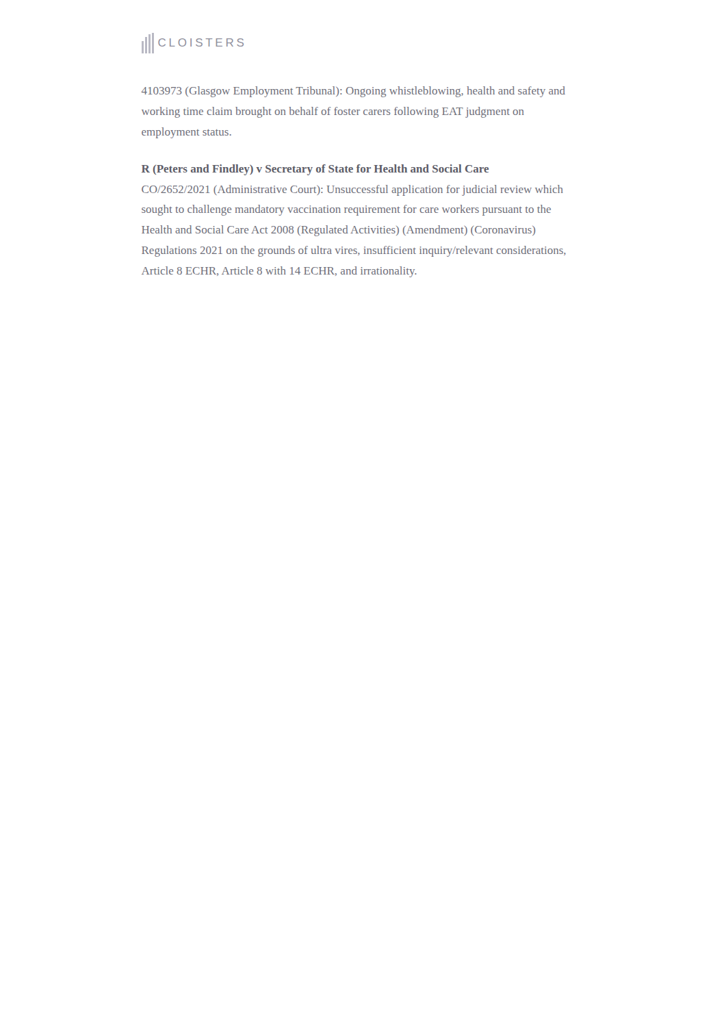Cloisters
4103973 (Glasgow Employment Tribunal): Ongoing whistleblowing, health and safety and working time claim brought on behalf of foster carers following EAT judgment on employment status.
R (Peters and Findley) v Secretary of State for Health and Social Care
CO/2652/2021 (Administrative Court): Unsuccessful application for judicial review which sought to challenge mandatory vaccination requirement for care workers pursuant to the Health and Social Care Act 2008 (Regulated Activities) (Amendment) (Coronavirus) Regulations 2021 on the grounds of ultra vires, insufficient inquiry/relevant considerations, Article 8 ECHR, Article 8 with 14 ECHR, and irrationality.